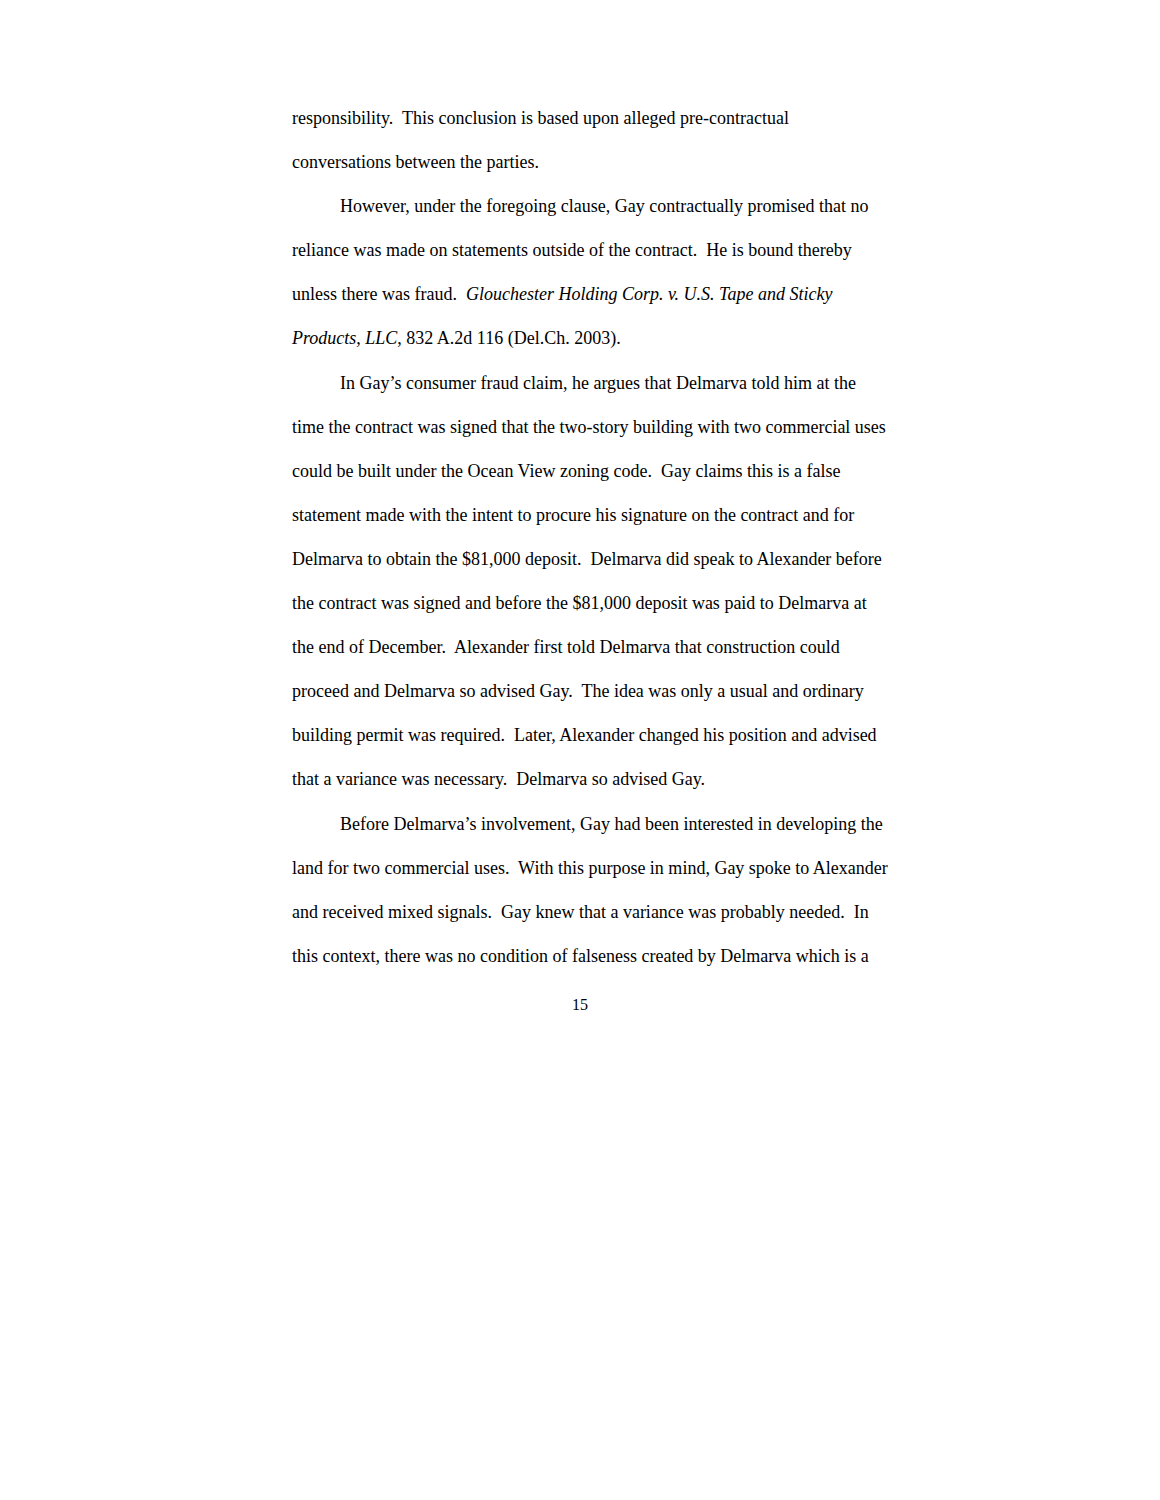responsibility. This conclusion is based upon alleged pre-contractual conversations between the parties.
However, under the foregoing clause, Gay contractually promised that no reliance was made on statements outside of the contract. He is bound thereby unless there was fraud. Glouchester Holding Corp. v. U.S. Tape and Sticky Products, LLC, 832 A.2d 116 (Del.Ch. 2003).
In Gay’s consumer fraud claim, he argues that Delmarva told him at the time the contract was signed that the two-story building with two commercial uses could be built under the Ocean View zoning code. Gay claims this is a false statement made with the intent to procure his signature on the contract and for Delmarva to obtain the $81,000 deposit. Delmarva did speak to Alexander before the contract was signed and before the $81,000 deposit was paid to Delmarva at the end of December. Alexander first told Delmarva that construction could proceed and Delmarva so advised Gay. The idea was only a usual and ordinary building permit was required. Later, Alexander changed his position and advised that a variance was necessary. Delmarva so advised Gay.
Before Delmarva’s involvement, Gay had been interested in developing the land for two commercial uses. With this purpose in mind, Gay spoke to Alexander and received mixed signals. Gay knew that a variance was probably needed. In this context, there was no condition of falseness created by Delmarva which is a
15